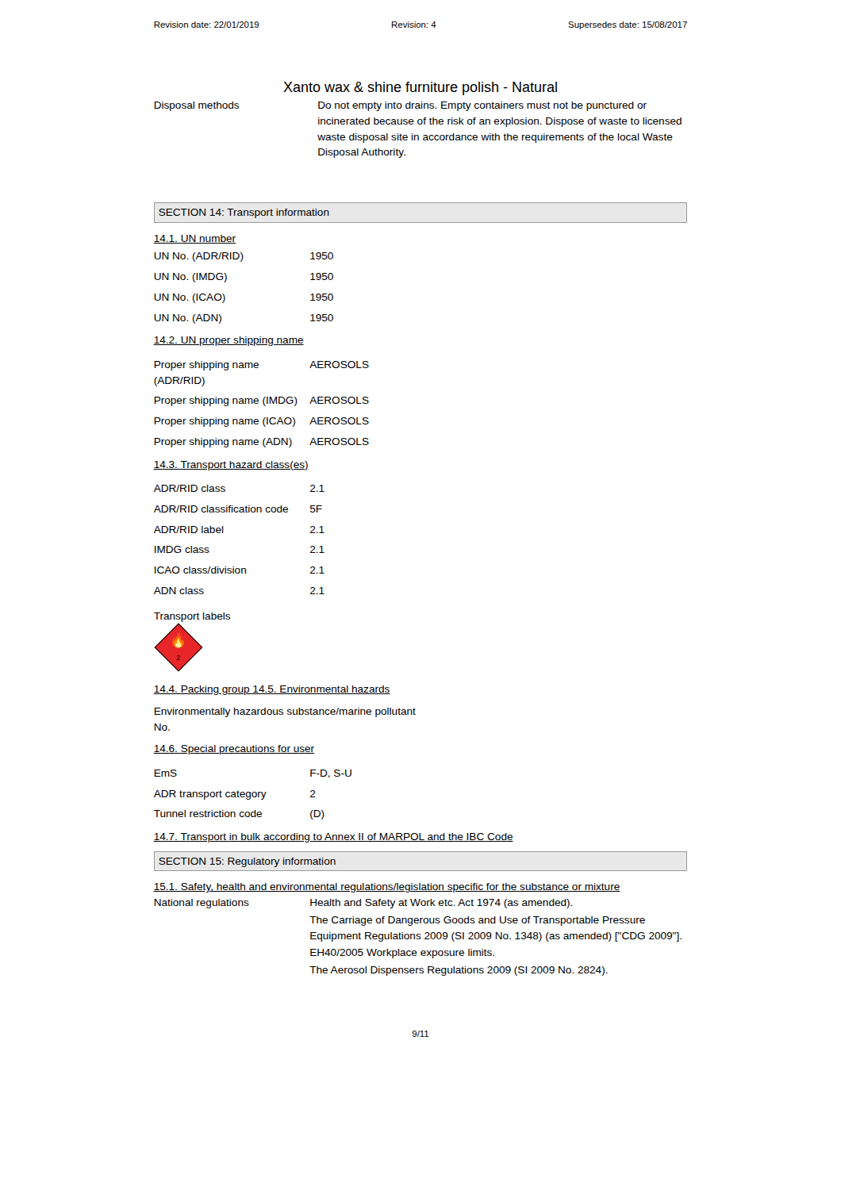Revision date: 22/01/2019 Revision: 4 Supersedes date: 15/08/2017
Xanto wax & shine furniture polish - Natural
Disposal methods
Do not empty into drains. Empty containers must not be punctured or incinerated because of the risk of an explosion. Dispose of waste to licensed waste disposal site in accordance with the requirements of the local Waste Disposal Authority.
SECTION 14: Transport information
14.1. UN number
| UN No. (ADR/RID) | 1950 |
| UN No. (IMDG) | 1950 |
| UN No. (ICAO) | 1950 |
| UN No. (ADN) | 1950 |
14.2. UN proper shipping name
| Proper shipping name (ADR/RID) | AEROSOLS |
| Proper shipping name (IMDG) | AEROSOLS |
| Proper shipping name (ICAO) | AEROSOLS |
| Proper shipping name (ADN) | AEROSOLS |
14.3. Transport hazard class(es)
| ADR/RID class | 2.1 |
| ADR/RID classification code | 5F |
| ADR/RID label | 2.1 |
| IMDG class | 2.1 |
| ICAO class/division | 2.1 |
| ADN class | 2.1 |
Transport labels
🔥
2
14.4. Packing group 14.5. Environmental hazards
Environmentally hazardous substance/marine pollutant
No.
14.6. Special precautions for user
| EmS | F-D, S-U |
| ADR transport category | 2 |
| Tunnel restriction code | (D) |
14.7. Transport in bulk according to Annex II of MARPOL and the IBC Code
SECTION 15: Regulatory information
15.1. Safety, health and environmental regulations/legislation specific for the substance or mixture
| National regulations | Health and Safety at Work etc. Act 1974 (as amended). The Carriage of Dangerous Goods and Use of Transportable Pressure Equipment Regulations 2009 (SI 2009 No. 1348) (as amended) ["CDG 2009"]. EH40/2005 Workplace exposure limits. The Aerosol Dispensers Regulations 2009 (SI 2009 No. 2824). |
9/11